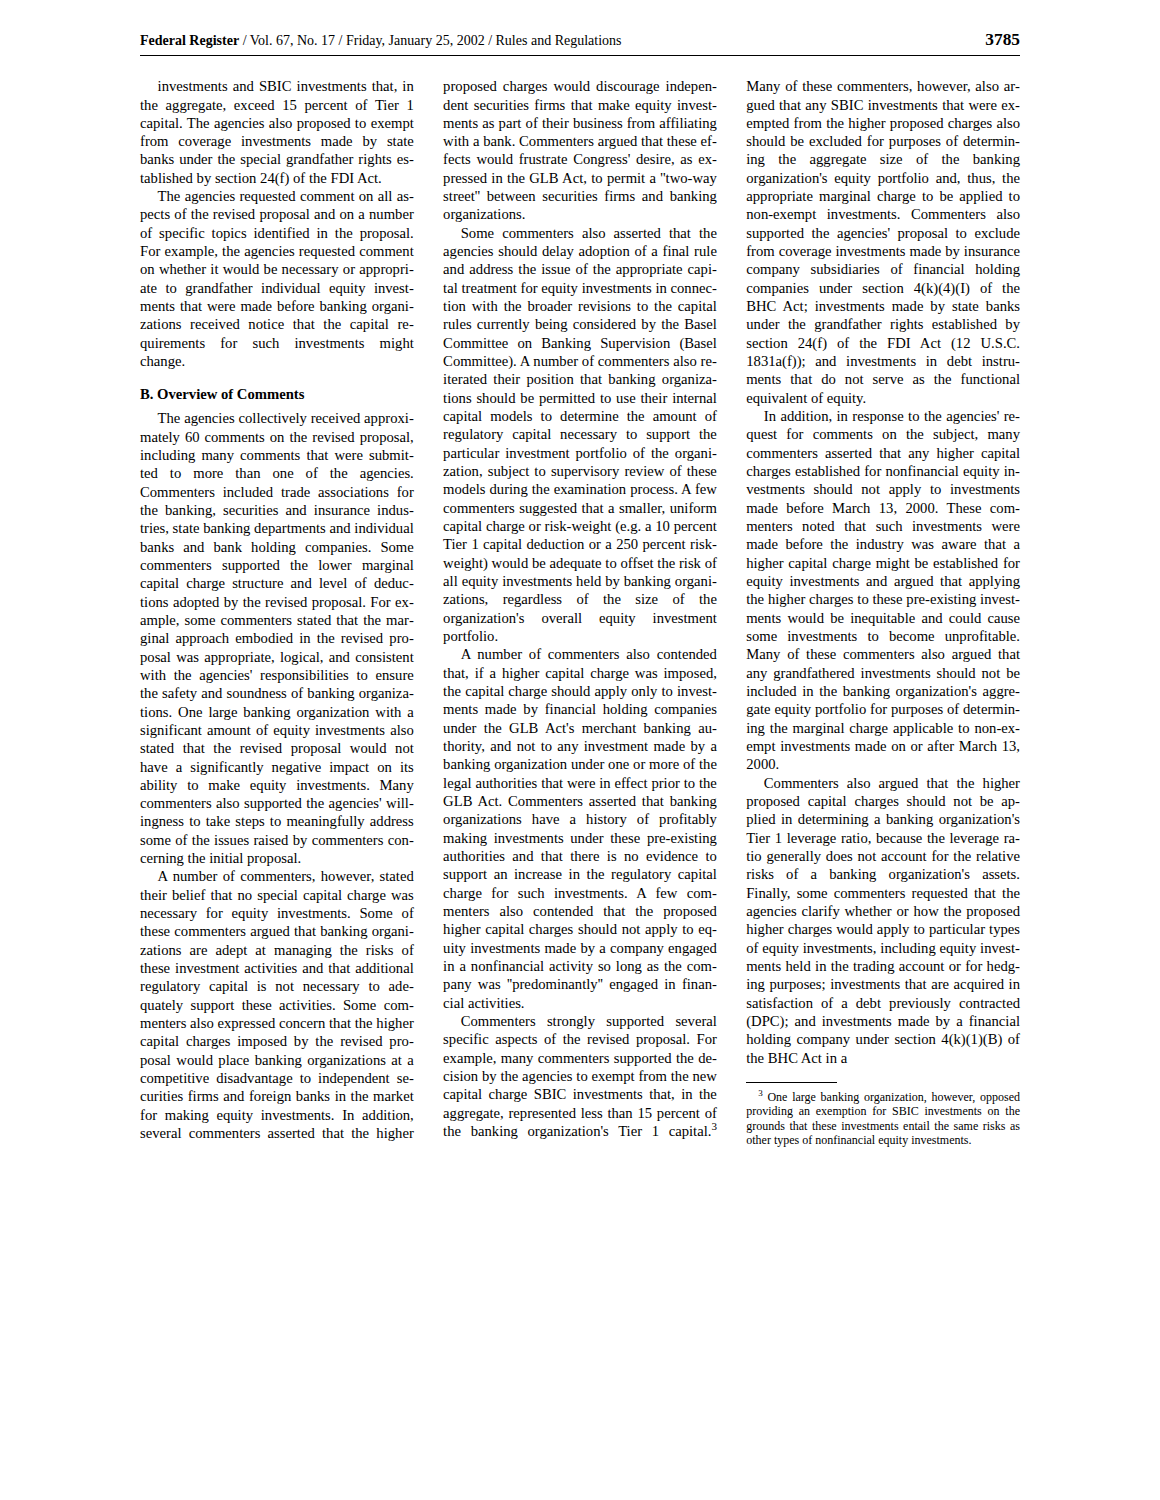Federal Register / Vol. 67, No. 17 / Friday, January 25, 2002 / Rules and Regulations
3785
investments and SBIC investments that, in the aggregate, exceed 15 percent of Tier 1 capital. The agencies also proposed to exempt from coverage investments made by state banks under the special grandfather rights established by section 24(f) of the FDI Act.
The agencies requested comment on all aspects of the revised proposal and on a number of specific topics identified in the proposal. For example, the agencies requested comment on whether it would be necessary or appropriate to grandfather individual equity investments that were made before banking organizations received notice that the capital requirements for such investments might change.
B. Overview of Comments
The agencies collectively received approximately 60 comments on the revised proposal, including many comments that were submitted to more than one of the agencies. Commenters included trade associations for the banking, securities and insurance industries, state banking departments and individual banks and bank holding companies. Some commenters supported the lower marginal capital charge structure and level of deductions adopted by the revised proposal. For example, some commenters stated that the marginal approach embodied in the revised proposal was appropriate, logical, and consistent with the agencies' responsibilities to ensure the safety and soundness of banking organizations. One large banking organization with a significant amount of equity investments also stated that the revised proposal would not have a significantly negative impact on its ability to make equity investments. Many commenters also supported the agencies' willingness to take steps to meaningfully address some of the issues raised by commenters concerning the initial proposal.
A number of commenters, however, stated their belief that no special capital charge was necessary for equity investments. Some of these commenters argued that banking organizations are adept at managing the risks of these investment activities and that additional regulatory capital is not necessary to adequately support these activities. Some commenters also expressed concern that the higher capital charges imposed by the revised proposal would place banking organizations at a competitive disadvantage to independent securities firms and foreign banks in the market for making equity investments. In addition, several commenters asserted that the higher proposed charges would discourage independent securities firms that make equity investments as part of their business from affiliating with a bank. Commenters argued that these effects would frustrate Congress' desire, as expressed in the GLB Act, to permit a ''two-way street'' between securities firms and banking organizations.
Some commenters also asserted that the agencies should delay adoption of a final rule and address the issue of the appropriate capital treatment for equity investments in connection with the broader revisions to the capital rules currently being considered by the Basel Committee on Banking Supervision (Basel Committee). A number of commenters also reiterated their position that banking organizations should be permitted to use their internal capital models to determine the amount of regulatory capital necessary to support the particular investment portfolio of the organization, subject to supervisory review of these models during the examination process. A few commenters suggested that a smaller, uniform capital charge or risk-weight (e.g. a 10 percent Tier 1 capital deduction or a 250 percent risk-weight) would be adequate to offset the risk of all equity investments held by banking organizations, regardless of the size of the organization's overall equity investment portfolio.
A number of commenters also contended that, if a higher capital charge was imposed, the capital charge should apply only to investments made by financial holding companies under the GLB Act's merchant banking authority, and not to any investment made by a banking organization under one or more of the legal authorities that were in effect prior to the GLB Act. Commenters asserted that banking organizations have a history of profitably making investments under these pre-existing authorities and that there is no evidence to support an increase in the regulatory capital charge for such investments. A few commenters also contended that the proposed higher capital charges should not apply to equity investments made by a company engaged in a nonfinancial activity so long as the company was ''predominantly'' engaged in financial activities.
Commenters strongly supported several specific aspects of the revised proposal. For example, many commenters supported the decision by the agencies to exempt from the new capital charge SBIC investments that, in the aggregate, represented less than 15 percent of the banking organization's Tier 1 capital.3 Many of these commenters, however, also argued that any SBIC investments that were exempted from the higher proposed charges also should be excluded for purposes of determining the aggregate size of the banking organization's equity portfolio and, thus, the appropriate marginal charge to be applied to non-exempt investments. Commenters also supported the agencies' proposal to exclude from coverage investments made by insurance company subsidiaries of financial holding companies under section 4(k)(4)(I) of the BHC Act; investments made by state banks under the grandfather rights established by section 24(f) of the FDI Act (12 U.S.C. 1831a(f)); and investments in debt instruments that do not serve as the functional equivalent of equity.
In addition, in response to the agencies' request for comments on the subject, many commenters asserted that any higher capital charges established for nonfinancial equity investments should not apply to investments made before March 13, 2000. These commenters noted that such investments were made before the industry was aware that a higher capital charge might be established for equity investments and argued that applying the higher charges to these pre-existing investments would be inequitable and could cause some investments to become unprofitable. Many of these commenters also argued that any grandfathered investments should not be included in the banking organization's aggregate equity portfolio for purposes of determining the marginal charge applicable to non-exempt investments made on or after March 13, 2000.
Commenters also argued that the higher proposed capital charges should not be applied in determining a banking organization's Tier 1 leverage ratio, because the leverage ratio generally does not account for the relative risks of a banking organization's assets. Finally, some commenters requested that the agencies clarify whether or how the proposed higher charges would apply to particular types of equity investments, including equity investments held in the trading account or for hedging purposes; investments that are acquired in satisfaction of a debt previously contracted (DPC); and investments made by a financial holding company under section 4(k)(1)(B) of the BHC Act in a
3 One large banking organization, however, opposed providing an exemption for SBIC investments on the grounds that these investments entail the same risks as other types of nonfinancial equity investments.